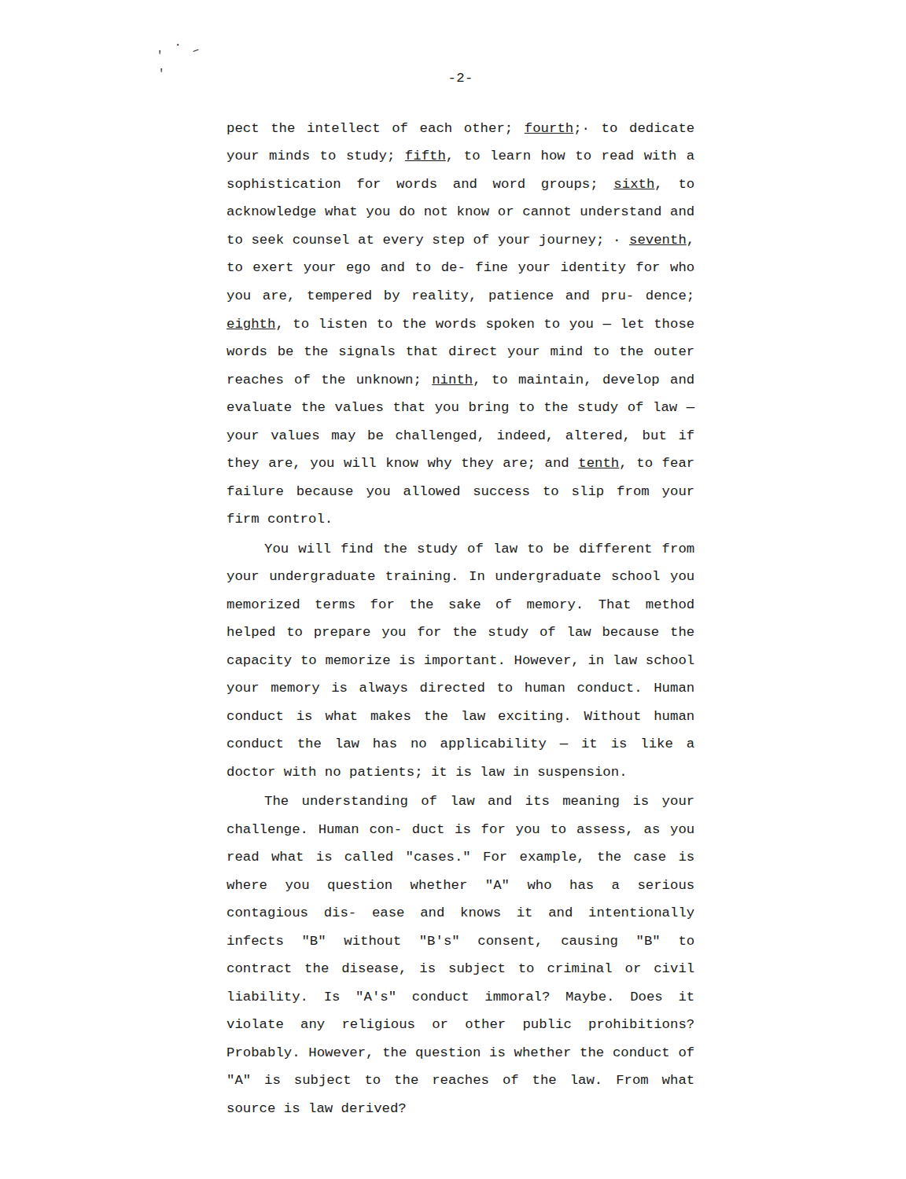' · − '
-2-
pect the intellect of each other; fourth;· to dedicate your minds to study; fifth, to learn how to read with a sophistication for words and word groups; sixth, to acknowledge what you do not know or cannot understand and to seek counsel at every step of your journey; · seventh, to exert your ego and to de- fine your identity for who you are, tempered by reality, patience and pru- dence; eighth, to listen to the words spoken to you — let those words be the signals that direct your mind to the outer reaches of the unknown; ninth, to maintain, develop and evaluate the values that you bring to the study of law — your values may be challenged, indeed, altered, but if they are, you will know why they are; and tenth, to fear failure because you allowed success to slip from your firm control.
You will find the study of law to be different from your undergraduate training. In undergraduate school you memorized terms for the sake of memory. That method helped to prepare you for the study of law because the capacity to memorize is important. However, in law school your memory is always directed to human conduct. Human conduct is what makes the law exciting. Without human conduct the law has no applicability — it is like a doctor with no patients; it is law in suspension.
The understanding of law and its meaning is your challenge. Human con- duct is for you to assess, as you read what is called "cases." For example, the case is where you question whether "A" who has a serious contagious dis- ease and knows it and intentionally infects "B" without "B's" consent, causing "B" to contract the disease, is subject to criminal or civil liability. Is "A's" conduct immoral? Maybe. Does it violate any religious or other public prohibitions? Probably. However, the question is whether the conduct of "A" is subject to the reaches of the law. From what source is law derived?